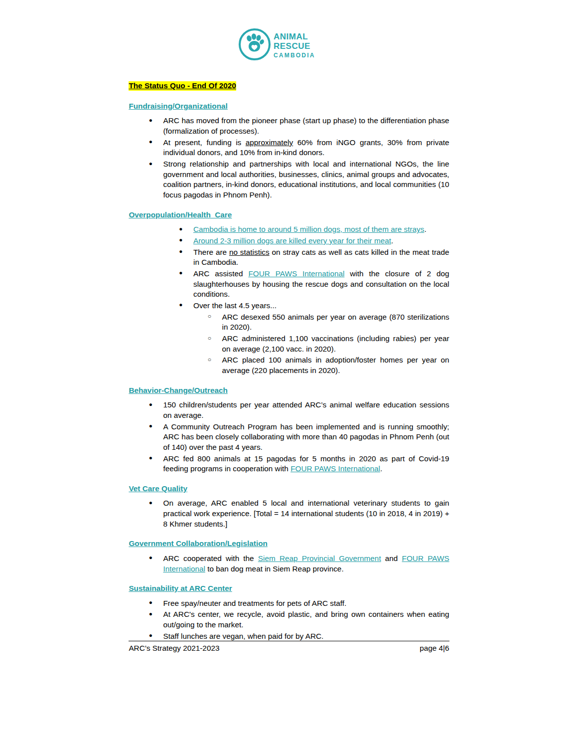ANIMAL RESCUE CAMBODIA
The Status Quo - End Of 2020
Fundraising/Organizational
ARC has moved from the pioneer phase (start up phase) to the differentiation phase (formalization of processes).
At present, funding is approximately 60% from iNGO grants, 30% from private individual donors, and 10% from in-kind donors.
Strong relationship and partnerships with local and international NGOs, the line government and local authorities, businesses, clinics, animal groups and advocates, coalition partners, in-kind donors, educational institutions, and local communities (10 focus pagodas in Phnom Penh).
Overpopulation/Health Care
Cambodia is home to around 5 million dogs, most of them are strays.
Around 2-3 million dogs are killed every year for their meat.
There are no statistics on stray cats as well as cats killed in the meat trade in Cambodia.
ARC assisted FOUR PAWS International with the closure of 2 dog slaughterhouses by housing the rescue dogs and consultation on the local conditions.
Over the last 4.5 years...
ARC desexed 550 animals per year on average (870 sterilizations in 2020).
ARC administered 1,100 vaccinations (including rabies) per year on average (2,100 vacc. in 2020).
ARC placed 100 animals in adoption/foster homes per year on average (220 placements in 2020).
Behavior-Change/Outreach
150 children/students per year attended ARC’s animal welfare education sessions on average.
A Community Outreach Program has been implemented and is running smoothly; ARC has been closely collaborating with more than 40 pagodas in Phnom Penh (out of 140) over the past 4 years.
ARC fed 800 animals at 15 pagodas for 5 months in 2020 as part of Covid-19 feeding programs in cooperation with FOUR PAWS International.
Vet Care Quality
On average, ARC enabled 5 local and international veterinary students to gain practical work experience. [Total = 14 international students (10 in 2018, 4 in 2019) + 8 Khmer students.]
Government Collaboration/Legislation
ARC cooperated with the Siem Reap Provincial Government and FOUR PAWS International to ban dog meat in Siem Reap province.
Sustainability at ARC Center
Free spay/neuter and treatments for pets of ARC staff.
At ARC's center, we recycle, avoid plastic, and bring own containers when eating out/going to the market.
Staff lunches are vegan, when paid for by ARC.
ARC’s Strategy 2021-2023 page 4|6